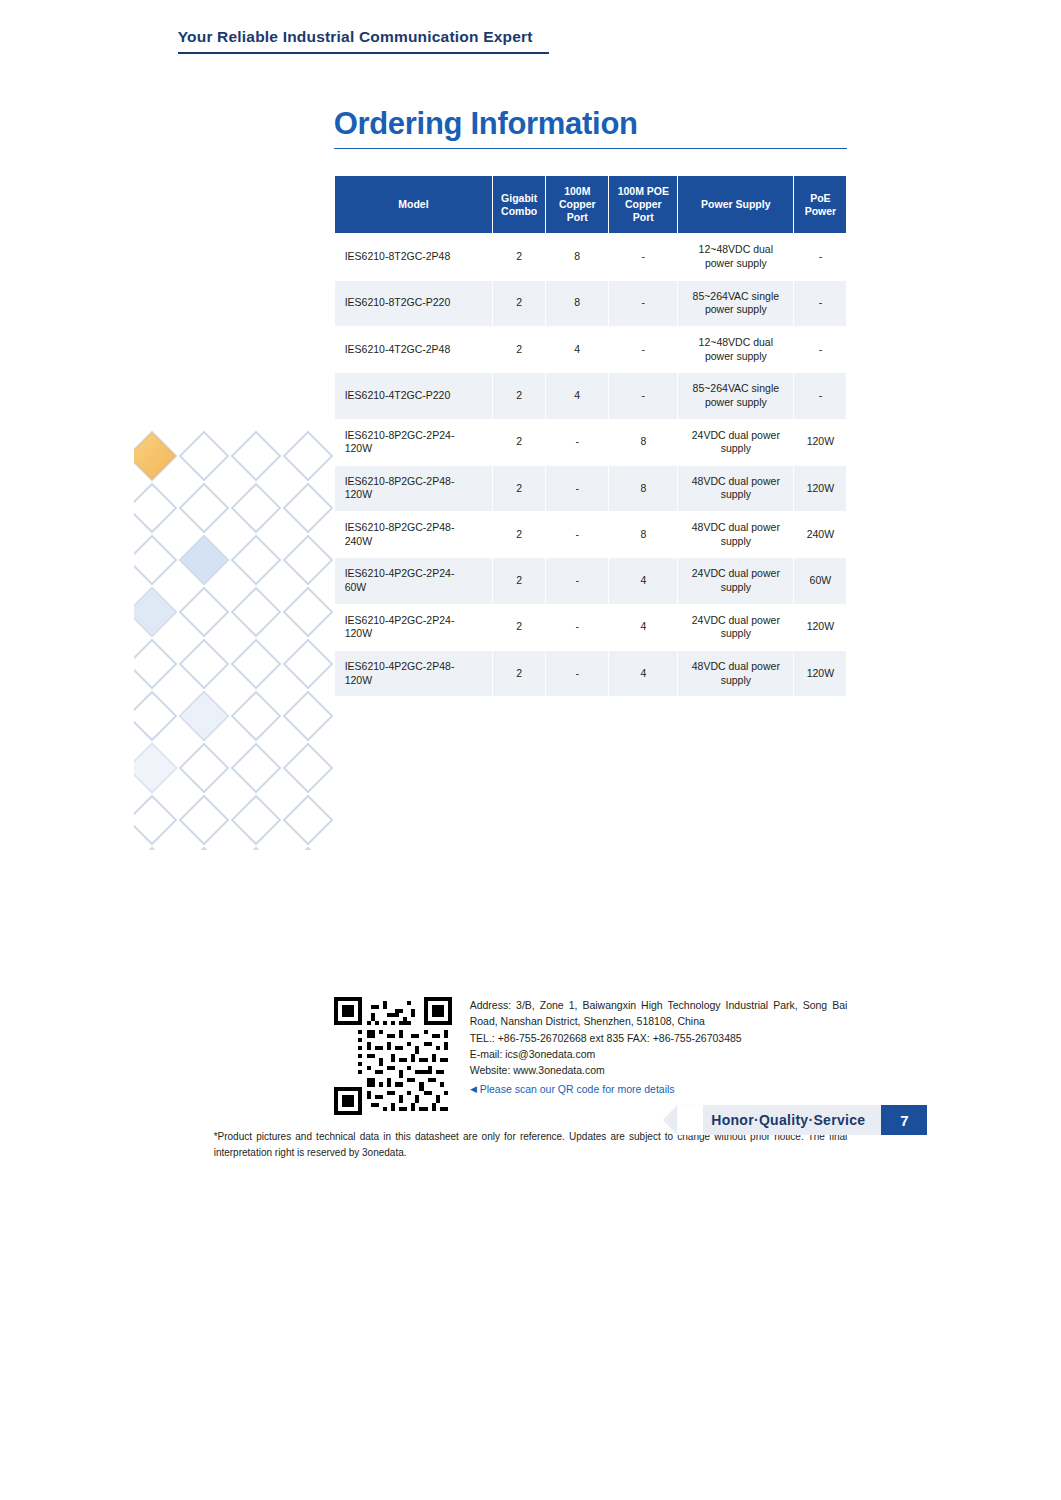Your Reliable Industrial Communication Expert
Ordering Information
| Model | Gigabit Combo | 100M Copper Port | 100M POE Copper Port | Power Supply | PoE Power |
| --- | --- | --- | --- | --- | --- |
| IES6210-8T2GC-2P48 | 2 | 8 | - | 12~48VDC dual power supply | - |
| IES6210-8T2GC-P220 | 2 | 8 | - | 85~264VAC single power supply | - |
| IES6210-4T2GC-2P48 | 2 | 4 | - | 12~48VDC dual power supply | - |
| IES6210-4T2GC-P220 | 2 | 4 | - | 85~264VAC single power supply | - |
| IES6210-8P2GC-2P24- 120W | 2 | - | 8 | 24VDC dual power supply | 120W |
| IES6210-8P2GC-2P48- 120W | 2 | - | 8 | 48VDC dual power supply | 120W |
| IES6210-8P2GC-2P48- 240W | 2 | - | 8 | 48VDC dual power supply | 240W |
| IES6210-4P2GC-2P24- 60W | 2 | - | 4 | 24VDC dual power supply | 60W |
| IES6210-4P2GC-2P24- 120W | 2 | - | 4 | 24VDC dual power supply | 120W |
| IES6210-4P2GC-2P48- 120W | 2 | - | 4 | 48VDC dual power supply | 120W |
Address: 3/B, Zone 1, Baiwangxin High Technology Industrial Park, Song Bai Road, Nanshan District, Shenzhen, 518108, China
TEL.: +86-755-26702668 ext 835 FAX: +86-755-26703485
E-mail: ics@3onedata.com
Website: www.3onedata.com
◀Please scan our QR code for more details
*Product pictures and technical data in this datasheet are only for reference. Updates are subject to change without prior notice. The final interpretation right is reserved by 3onedata.
Honor·Quality·Service
7